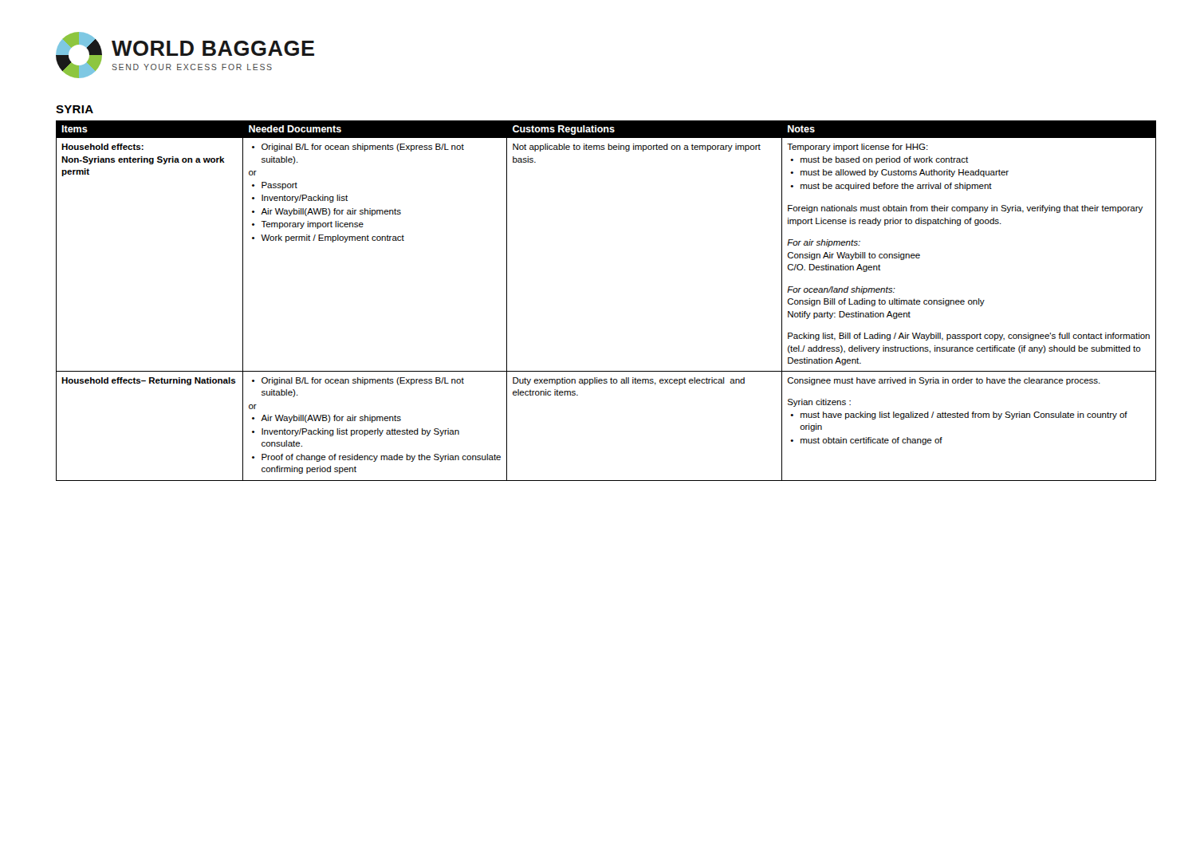WORLD BAGGAGE
SEND YOUR EXCESS FOR LESS
SYRIA
| Items | Needed Documents | Customs Regulations | Notes |
| --- | --- | --- | --- |
| Household effects: Non-Syrians entering Syria on a work permit | Original B/L for ocean shipments (Express B/L not suitable). or Passport Inventory/Packing list Air Waybill(AWB) for air shipments Temporary import license Work permit / Employment contract | Not applicable to items being imported on a temporary import basis. | Temporary import license for HHG: must be based on period of work contract must be allowed by Customs Authority Headquarter must be acquired before the arrival of shipment Foreign nationals must obtain from their company in Syria, verifying that their temporary import License is ready prior to dispatching of goods. For air shipments: Consign Air Waybill to consignee C/O. Destination Agent For ocean/land shipments: Consign Bill of Lading to ultimate consignee only Notify party: Destination Agent Packing list, Bill of Lading / Air Waybill, passport copy, consignee's full contact information (tel./ address), delivery instructions, insurance certificate (if any) should be submitted to Destination Agent. |
| Household effects– Returning Nationals | Original B/L for ocean shipments (Express B/L not suitable). or Air Waybill(AWB) for air shipments Inventory/Packing list properly attested by Syrian consulate. Proof of change of residency made by the Syrian consulate confirming period spent | Duty exemption applies to all items, except electrical and electronic items. | Consignee must have arrived in Syria in order to have the clearance process. Syrian citizens : must have packing list legalized / attested from by Syrian Consulate in country of origin must obtain certificate of change of |